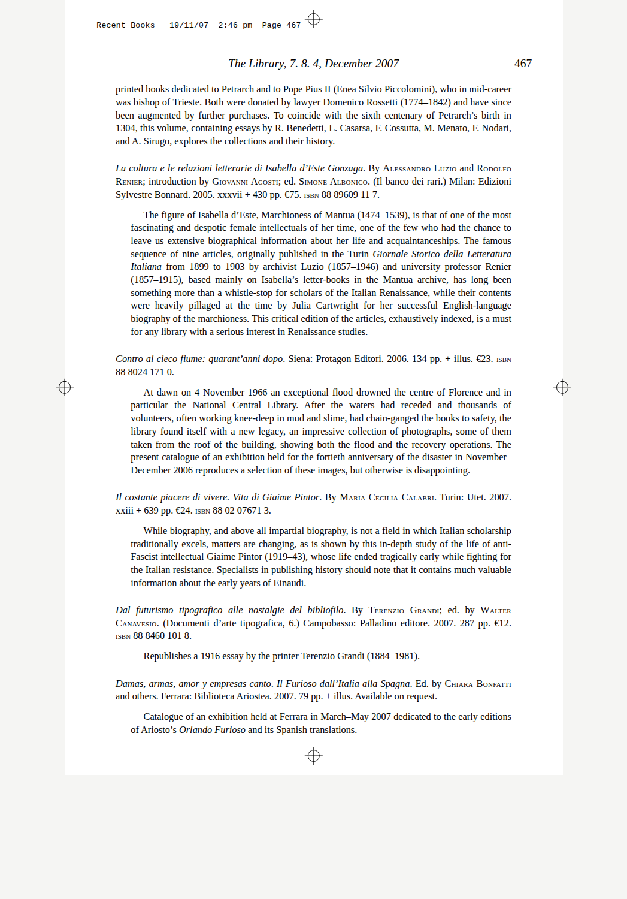Recent Books 19/11/07 2:46 pm Page 467
The Library, 7. 8. 4, December 2007 467
printed books dedicated to Petrarch and to Pope Pius II (Enea Silvio Piccolomini), who in mid-career was bishop of Trieste. Both were donated by lawyer Domenico Rossetti (1774–1842) and have since been augmented by further purchases. To coincide with the sixth centenary of Petrarch’s birth in 1304, this volume, containing essays by R. Benedetti, L. Casarsa, F. Cossutta, M. Menato, F. Nodari, and A. Sirugo, explores the collections and their history.
La coltura e le relazioni letterarie di Isabella d’Este Gonzaga. By Alessandro Luzio and Rodolfo Renier; introduction by Giovanni Agosti; ed. Simone Albonico. (Il banco dei rari.) Milan: Edizioni Sylvestre Bonnard. 2005. xxxvii + 430 pp. €75. isbn 88 89609 11 7.
The figure of Isabella d’Este, Marchioness of Mantua (1474–1539), is that of one of the most fascinating and despotic female intellectuals of her time, one of the few who had the chance to leave us extensive biographical information about her life and acquaintanceships. The famous sequence of nine articles, originally published in the Turin Giornale Storico della Letteratura Italiana from 1899 to 1903 by archivist Luzio (1857–1946) and university professor Renier (1857–1915), based mainly on Isabella’s letter-books in the Mantua archive, has long been something more than a whistle-stop for scholars of the Italian Renaissance, while their contents were heavily pillaged at the time by Julia Cartwright for her successful English-language biography of the marchioness. This critical edition of the articles, exhaustively indexed, is a must for any library with a serious interest in Renaissance studies.
Contro al cieco fiume: quarant’anni dopo. Siena: Protagon Editori. 2006. 134 pp. + illus. €23. isbn 88 8024 171 0.
At dawn on 4 November 1966 an exceptional flood drowned the centre of Florence and in particular the National Central Library. After the waters had receded and thousands of volunteers, often working knee-deep in mud and slime, had chain-ganged the books to safety, the library found itself with a new legacy, an impressive collection of photographs, some of them taken from the roof of the building, showing both the flood and the recovery operations. The present catalogue of an exhibition held for the fortieth anniversary of the disaster in November–December 2006 reproduces a selection of these images, but otherwise is disappointing.
Il costante piacere di vivere. Vita di Giaime Pintor. By Maria Cecilia Calabri. Turin: Utet. 2007. xxiii + 639 pp. €24. isbn 88 02 07671 3.
While biography, and above all impartial biography, is not a field in which Italian scholarship traditionally excels, matters are changing, as is shown by this in-depth study of the life of anti-Fascist intellectual Giaime Pintor (1919–43), whose life ended tragically early while fighting for the Italian resistance. Specialists in publishing history should note that it contains much valuable information about the early years of Einaudi.
Dal futurismo tipografico alle nostalgie del bibliofilo. By Terenzio Grandi; ed. by Walter Canavesio. (Documenti d’arte tipografica, 6.) Campobasso: Palladino editore. 2007. 287 pp. €12. isbn 88 8460 101 8.
Republishes a 1916 essay by the printer Terenzio Grandi (1884–1981).
Damas, armas, amor y empresas canto. Il Furioso dall’Italia alla Spagna. Ed. by Chiara Bonfatti and others. Ferrara: Biblioteca Ariostea. 2007. 79 pp. + illus. Available on request.
Catalogue of an exhibition held at Ferrara in March–May 2007 dedicated to the early editions of Ariosto’s Orlando Furioso and its Spanish translations.